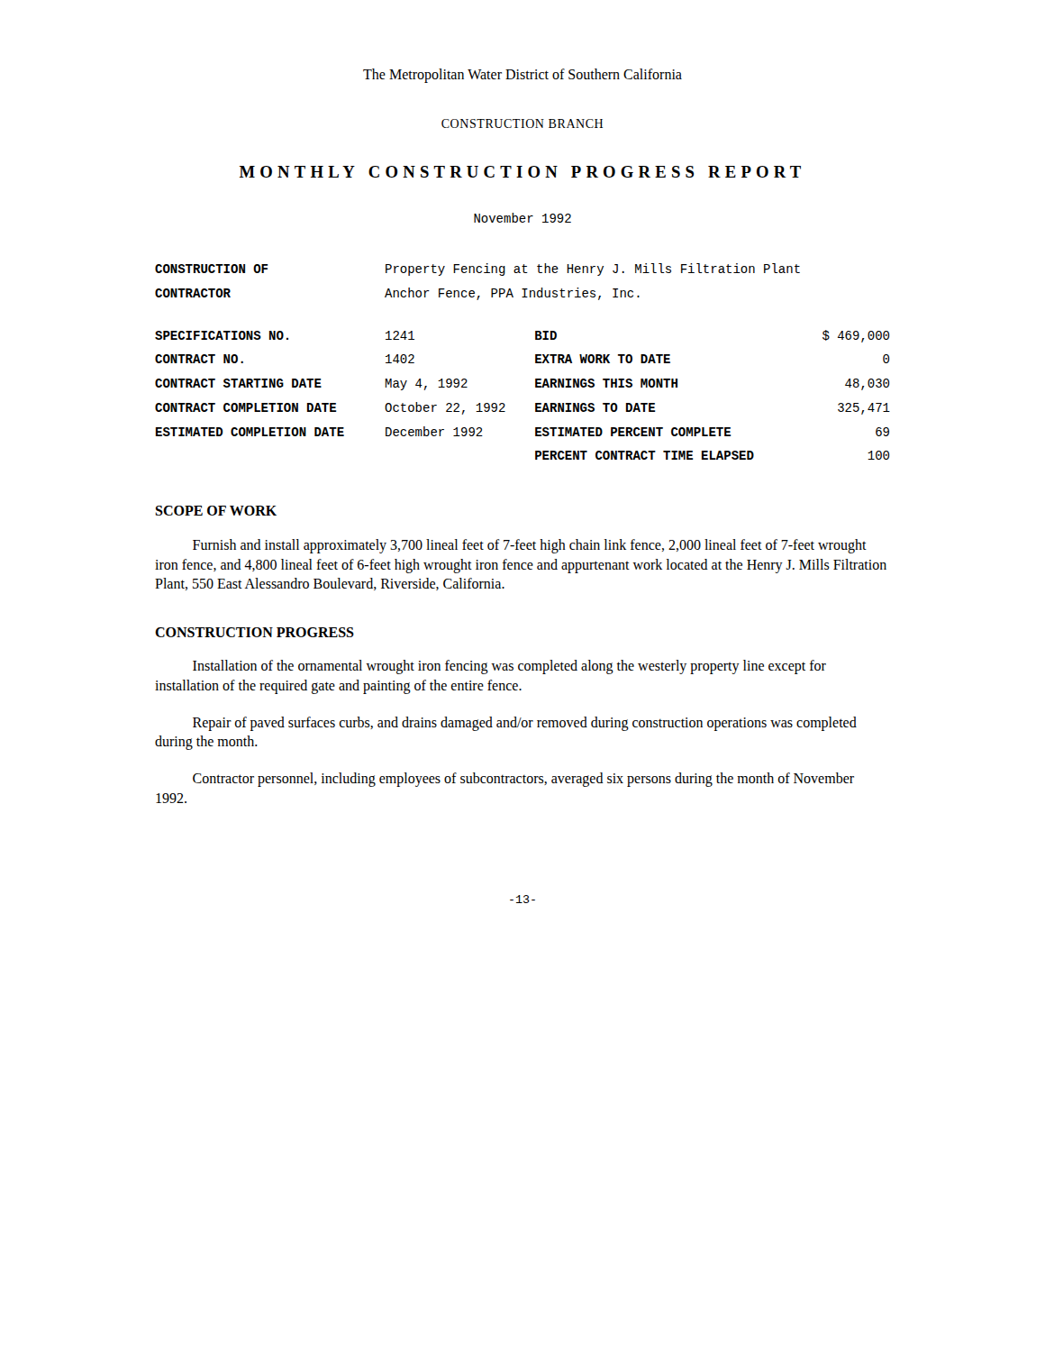The Metropolitan Water District of Southern California
CONSTRUCTION BRANCH
MONTHLY CONSTRUCTION PROGRESS REPORT
November 1992
| CONSTRUCTION OF | Property Fencing at the Henry J. Mills Filtration Plant |
| CONTRACTOR | Anchor Fence, PPA Industries, Inc. |
| SPECIFICATIONS NO. | 1241 | BID | $ 469,000 |
| CONTRACT NO. | 1402 | EXTRA WORK TO DATE | 0 |
| CONTRACT STARTING DATE | May 4, 1992 | EARNINGS THIS MONTH | 48,030 |
| CONTRACT COMPLETION DATE | October 22, 1992 | EARNINGS TO DATE | 325,471 |
| ESTIMATED COMPLETION DATE | December 1992 | ESTIMATED PERCENT COMPLETE | 69 |
| | | PERCENT CONTRACT TIME ELAPSED | 100 |
SCOPE OF WORK
Furnish and install approximately 3,700 lineal feet of 7-feet high chain link fence, 2,000 lineal feet of 7-feet wrought iron fence, and 4,800 lineal feet of 6-feet high wrought iron fence and appurtenant work located at the Henry J. Mills Filtration Plant, 550 East Alessandro Boulevard, Riverside, California.
CONSTRUCTION PROGRESS
Installation of the ornamental wrought iron fencing was completed along the westerly property line except for installation of the required gate and painting of the entire fence.
Repair of paved surfaces curbs, and drains damaged and/or removed during construction operations was completed during the month.
Contractor personnel, including employees of subcontractors, averaged six persons during the month of November 1992.
-13-